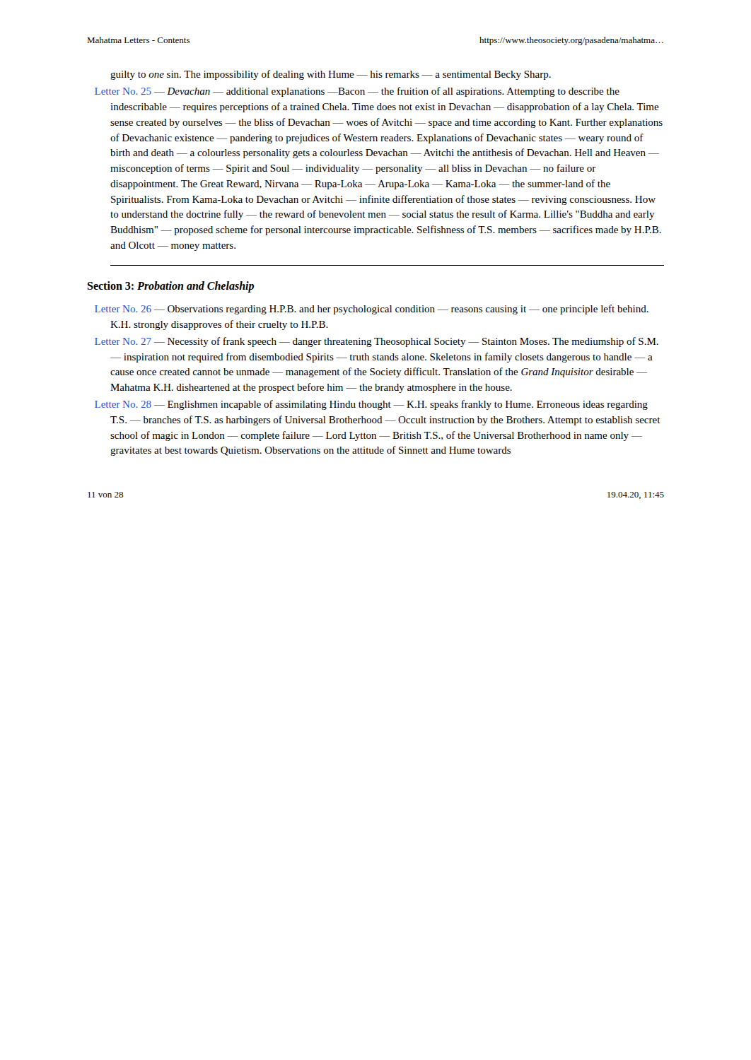Mahatma Letters - Contents https://www.theosociety.org/pasadena/mahatma…
guilty to one sin. The impossibility of dealing with Hume — his remarks — a sentimental Becky Sharp.
Letter No. 25 — Devachan — additional explanations —Bacon — the fruition of all aspirations. Attempting to describe the indescribable — requires perceptions of a trained Chela. Time does not exist in Devachan — disapprobation of a lay Chela. Time sense created by ourselves — the bliss of Devachan — woes of Avitchi — space and time according to Kant. Further explanations of Devachanic existence — pandering to prejudices of Western readers. Explanations of Devachanic states — weary round of birth and death — a colourless personality gets a colourless Devachan — Avitchi the antithesis of Devachan. Hell and Heaven — misconception of terms — Spirit and Soul — individuality — personality — all bliss in Devachan — no failure or disappointment. The Great Reward, Nirvana — Rupa-Loka — Arupa-Loka — Kama-Loka — the summer-land of the Spiritualists. From Kama-Loka to Devachan or Avitchi — infinite differentiation of those states — reviving consciousness. How to understand the doctrine fully — the reward of benevolent men — social status the result of Karma. Lillie's "Buddha and early Buddhism" — proposed scheme for personal intercourse impracticable. Selfishness of T.S. members — sacrifices made by H.P.B. and Olcott — money matters.
Section 3: Probation and Chelaship
Letter No. 26 — Observations regarding H.P.B. and her psychological condition — reasons causing it — one principle left behind. K.H. strongly disapproves of their cruelty to H.P.B.
Letter No. 27 — Necessity of frank speech — danger threatening Theosophical Society — Stainton Moses. The mediumship of S.M. — inspiration not required from disembodied Spirits — truth stands alone. Skeletons in family closets dangerous to handle — a cause once created cannot be unmade — management of the Society difficult. Translation of the Grand Inquisitor desirable — Mahatma K.H. disheartened at the prospect before him — the brandy atmosphere in the house.
Letter No. 28 — Englishmen incapable of assimilating Hindu thought — K.H. speaks frankly to Hume. Erroneous ideas regarding T.S. — branches of T.S. as harbingers of Universal Brotherhood — Occult instruction by the Brothers. Attempt to establish secret school of magic in London — complete failure — Lord Lytton — British T.S., of the Universal Brotherhood in name only — gravitates at best towards Quietism. Observations on the attitude of Sinnett and Hume towards
11 von 28 19.04.20, 11:45